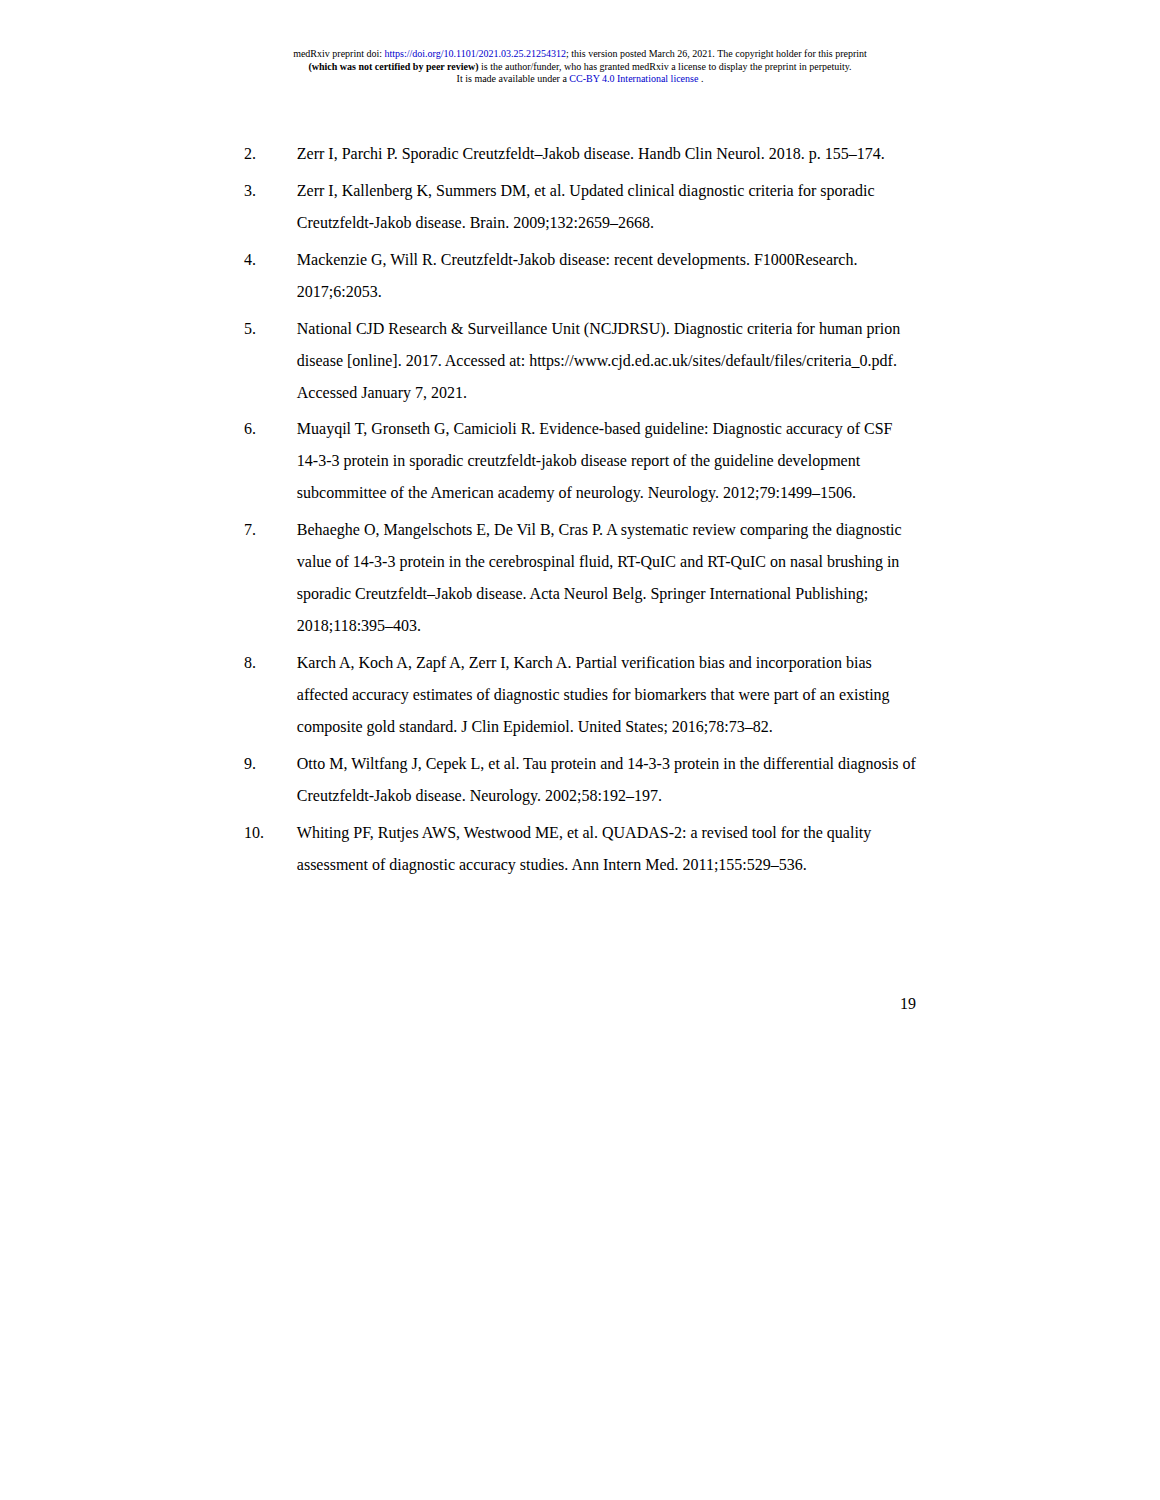medRxiv preprint doi: https://doi.org/10.1101/2021.03.25.21254312; this version posted March 26, 2021. The copyright holder for this preprint
(which was not certified by peer review) is the author/funder, who has granted medRxiv a license to display the preprint in perpetuity.
It is made available under a CC-BY 4.0 International license .
2. Zerr I, Parchi P. Sporadic Creutzfeldt–Jakob disease. Handb Clin Neurol. 2018. p. 155–174.
3. Zerr I, Kallenberg K, Summers DM, et al. Updated clinical diagnostic criteria for sporadic Creutzfeldt-Jakob disease. Brain. 2009;132:2659–2668.
4. Mackenzie G, Will R. Creutzfeldt-Jakob disease: recent developments. F1000Research. 2017;6:2053.
5. National CJD Research & Surveillance Unit (NCJDRSU). Diagnostic criteria for human prion disease [online]. 2017. Accessed at: https://www.cjd.ed.ac.uk/sites/default/files/criteria_0.pdf. Accessed January 7, 2021.
6. Muayqil T, Gronseth G, Camicioli R. Evidence-based guideline: Diagnostic accuracy of CSF 14-3-3 protein in sporadic creutzfeldt-jakob disease report of the guideline development subcommittee of the American academy of neurology. Neurology. 2012;79:1499–1506.
7. Behaeghe O, Mangelschots E, De Vil B, Cras P. A systematic review comparing the diagnostic value of 14-3-3 protein in the cerebrospinal fluid, RT-QuIC and RT-QuIC on nasal brushing in sporadic Creutzfeldt–Jakob disease. Acta Neurol Belg. Springer International Publishing; 2018;118:395–403.
8. Karch A, Koch A, Zapf A, Zerr I, Karch A. Partial verification bias and incorporation bias affected accuracy estimates of diagnostic studies for biomarkers that were part of an existing composite gold standard. J Clin Epidemiol. United States; 2016;78:73–82.
9. Otto M, Wiltfang J, Cepek L, et al. Tau protein and 14-3-3 protein in the differential diagnosis of Creutzfeldt-Jakob disease. Neurology. 2002;58:192–197.
10. Whiting PF, Rutjes AWS, Westwood ME, et al. QUADAS-2: a revised tool for the quality assessment of diagnostic accuracy studies. Ann Intern Med. 2011;155:529–536.
19